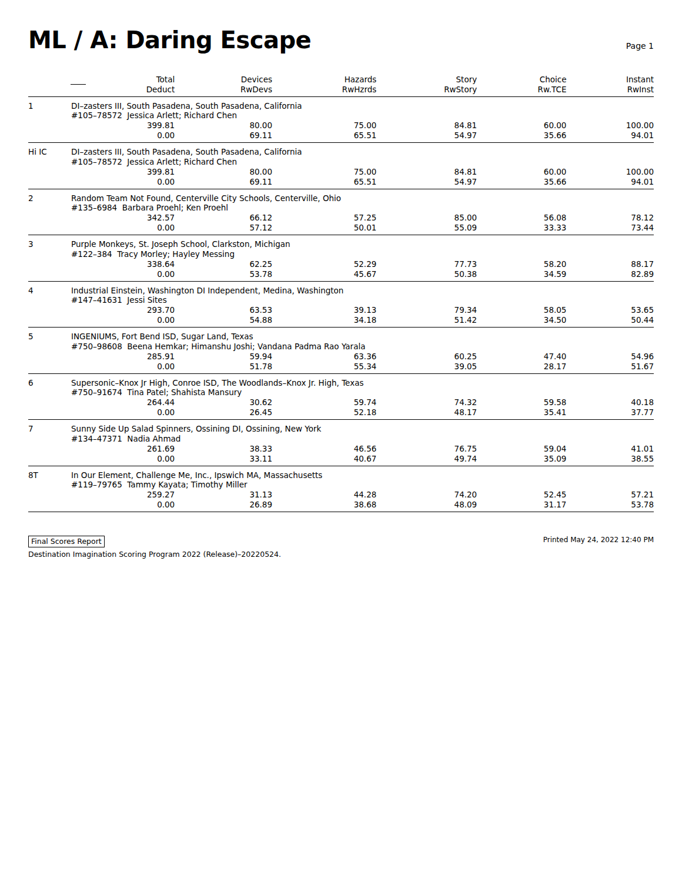ML / A: Daring Escape
Page 1
| | | Total | Devices | Hazards | Story | Choice | Instant |
| --- | --- | --- | --- | --- | --- | --- | --- |
| | | Deduct | RwDevs | RwHzrds | RwStory | Rw.TCE | RwInst |
| 1 | DI–zasters III, South Pasadena, South Pasadena, California |
| | #105–78572 Jessica Arlett; Richard Chen |
| | | 399.81 | 80.00 | 75.00 | 84.81 | 60.00 | 100.00 |
| | | 0.00 | 69.11 | 65.51 | 54.97 | 35.66 | 94.01 |
| Hi IC | DI–zasters III, South Pasadena, South Pasadena, California |
| | #105–78572 Jessica Arlett; Richard Chen |
| | | 399.81 | 80.00 | 75.00 | 84.81 | 60.00 | 100.00 |
| | | 0.00 | 69.11 | 65.51 | 54.97 | 35.66 | 94.01 |
| 2 | Random Team Not Found, Centerville City Schools, Centerville, Ohio |
| | #135–6984 Barbara Proehl; Ken Proehl |
| | | 342.57 | 66.12 | 57.25 | 85.00 | 56.08 | 78.12 |
| | | 0.00 | 57.12 | 50.01 | 55.09 | 33.33 | 73.44 |
| 3 | Purple Monkeys, St. Joseph School, Clarkston, Michigan |
| | #122–384 Tracy Morley; Hayley Messing |
| | | 338.64 | 62.25 | 52.29 | 77.73 | 58.20 | 88.17 |
| | | 0.00 | 53.78 | 45.67 | 50.38 | 34.59 | 82.89 |
| 4 | Industrial Einstein, Washington DI Independent, Medina, Washington |
| | #147–41631 Jessi Sites |
| | | 293.70 | 63.53 | 39.13 | 79.34 | 58.05 | 53.65 |
| | | 0.00 | 54.88 | 34.18 | 51.42 | 34.50 | 50.44 |
| 5 | INGENIUMS, Fort Bend ISD, Sugar Land, Texas |
| | #750–98608 Beena Hemkar; Himanshu Joshi; Vandana Padma Rao Yarala |
| | | 285.91 | 59.94 | 63.36 | 60.25 | 47.40 | 54.96 |
| | | 0.00 | 51.78 | 55.34 | 39.05 | 28.17 | 51.67 |
| 6 | Supersonic–Knox Jr High, Conroe ISD, The Woodlands–Knox Jr. High, Texas |
| | #750–91674 Tina Patel; Shahista Mansury |
| | | 264.44 | 30.62 | 59.74 | 74.32 | 59.58 | 40.18 |
| | | 0.00 | 26.45 | 52.18 | 48.17 | 35.41 | 37.77 |
| 7 | Sunny Side Up Salad Spinners, Ossining DI, Ossining, New York |
| | #134–47371 Nadia Ahmad |
| | | 261.69 | 38.33 | 46.56 | 76.75 | 59.04 | 41.01 |
| | | 0.00 | 33.11 | 40.67 | 49.74 | 35.09 | 38.55 |
| 8T | In Our Element, Challenge Me, Inc., Ipswich MA, Massachusetts |
| | #119–79765 Tammy Kayata; Timothy Miller |
| | | 259.27 | 31.13 | 44.28 | 74.20 | 52.45 | 57.21 |
| | | 0.00 | 26.89 | 38.68 | 48.09 | 31.17 | 53.78 |
Final Scores Report Printed May 24, 2022 12:40 PM
Destination Imagination Scoring Program 2022 (Release)–20220524.